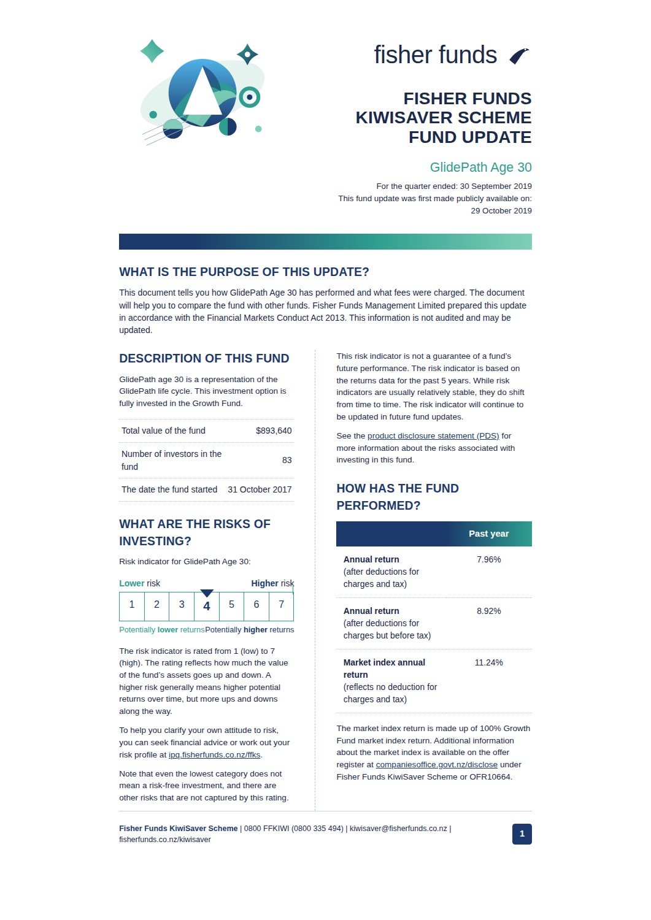fisher funds
FISHER FUNDS
KIWISAVER SCHEME
FUND UPDATE
GlidePath Age 30
For the quarter ended: 30 September 2019
This fund update was first made publicly available on:
29 October 2019
WHAT IS THE PURPOSE OF THIS UPDATE?
This document tells you how GlidePath Age 30 has performed and what fees were charged. The document will help you to compare the fund with other funds. Fisher Funds Management Limited prepared this update in accordance with the Financial Markets Conduct Act 2013. This information is not audited and may be updated.
DESCRIPTION OF THIS FUND
GlidePath age 30 is a representation of the GlidePath life cycle. This investment option is fully invested in the Growth Fund.
| Total value of the fund | $893,640 |
| Number of investors in the fund | 83 |
| The date the fund started | 31 October 2017 |
WHAT ARE THE RISKS OF INVESTING?
Risk indicator for GlidePath Age 30:
Lower risk
Higher risk
1
2
3
4
5
6
7
Potentially lower returns
Potentially higher returns
The risk indicator is rated from 1 (low) to 7 (high). The rating reflects how much the value of the fund’s assets goes up and down. A higher risk generally means higher potential returns over time, but more ups and downs along the way.
To help you clarify your own attitude to risk, you can seek financial advice or work out your risk profile at ipq.fisherfunds.co.nz/ffks.
Note that even the lowest category does not mean a risk-free investment, and there are other risks that are not captured by this rating.
This risk indicator is not a guarantee of a fund’s future performance. The risk indicator is based on the returns data for the past 5 years. While risk indicators are usually relatively stable, they do shift from time to time. The risk indicator will continue to be updated in future fund updates.
See the product disclosure statement (PDS) for more information about the risks associated with investing in this fund.
HOW HAS THE FUND PERFORMED?
| | Past year |
| --- | --- |
| Annual return (after deductions for charges and tax) | 7.96% |
| Annual return (after deductions for charges but before tax) | 8.92% |
| Market index annual return (reflects no deduction for charges and tax) | 11.24% |
The market index return is made up of 100% Growth Fund market index return. Additional information about the market index is available on the offer register at companiesoffice.govt.nz/disclose under Fisher Funds KiwiSaver Scheme or OFR10664.
Fisher Funds KiwiSaver Scheme | 0800 FFKIWI (0800 335 494) | kiwisaver@fisherfunds.co.nz | fisherfunds.co.nz/kiwisaver
1